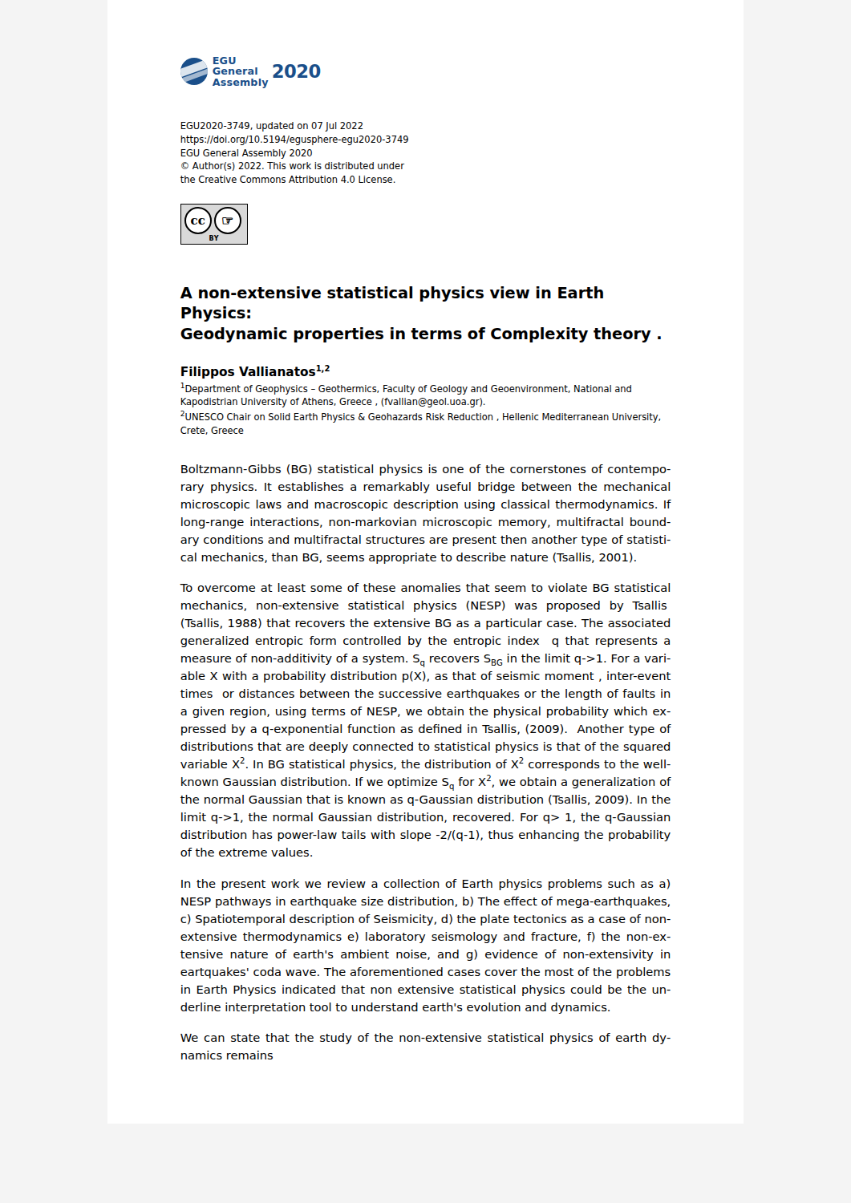EGU General
Assembly 2020
EGU2020-3749, updated on 07 Jul 2022
https://doi.org/10.5194/egusphere-egu2020-3749
EGU General Assembly 2020
© Author(s) 2022. This work is distributed under
the Creative Commons Attribution 4.0 License.
cc☞ BY
A non-extensive statistical physics view in Earth Physics:
Geodynamic properties in terms of Complexity theory .
Filippos Vallianatos1,2
1Department of Geophysics – Geothermics, Faculty of Geology and Geoenvironment, National and Kapodistrian University of Athens, Greece , (fvallian@geol.uoa.gr).
2UNESCO Chair on Solid Earth Physics & Geohazards Risk Reduction , Hellenic Mediterranean University, Crete, Greece
Boltzmann-Gibbs (BG) statistical physics is one of the cornerstones of contemporary physics. It establishes a remarkably useful bridge between the mechanical microscopic laws and macroscopic description using classical thermodynamics. If long-range interactions, non-markovian microscopic memory, multifractal boundary conditions and multifractal structures are present then another type of statistical mechanics, than BG, seems appropriate to describe nature (Tsallis, 2001).
To overcome at least some of these anomalies that seem to violate BG statistical mechanics, non-extensive statistical physics (NESP) was proposed by Tsallis (Tsallis, 1988) that recovers the extensive BG as a particular case. The associated generalized entropic form controlled by the entropic index q that represents a measure of non-additivity of a system. Sq recovers SBG in the limit q->1. For a variable X with a probability distribution p(X), as that of seismic moment , inter-event times or distances between the successive earthquakes or the length of faults in a given region, using terms of NESP, we obtain the physical probability which expressed by a q-exponential function as defined in Tsallis, (2009). Another type of distributions that are deeply connected to statistical physics is that of the squared variable X2. In BG statistical physics, the distribution of X2 corresponds to the well-known Gaussian distribution. If we optimize Sq for X2, we obtain a generalization of the normal Gaussian that is known as q-Gaussian distribution (Tsallis, 2009). In the limit q->1, the normal Gaussian distribution, recovered. For q> 1, the q-Gaussian distribution has power-law tails with slope -2/(q-1), thus enhancing the probability of the extreme values.
In the present work we review a collection of Earth physics problems such as a) NESP pathways in earthquake size distribution, b) The effect of mega-earthquakes, c) Spatiotemporal description of Seismicity, d) the plate tectonics as a case of non-extensive thermodynamics e) laboratory seismology and fracture, f) the non-extensive nature of earth's ambient noise, and g) evidence of non-extensivity in eartquakes' coda wave. The aforementioned cases cover the most of the problems in Earth Physics indicated that non extensive statistical physics could be the underline interpretation tool to understand earth's evolution and dynamics.
We can state that the study of the non-extensive statistical physics of earth dynamics remains